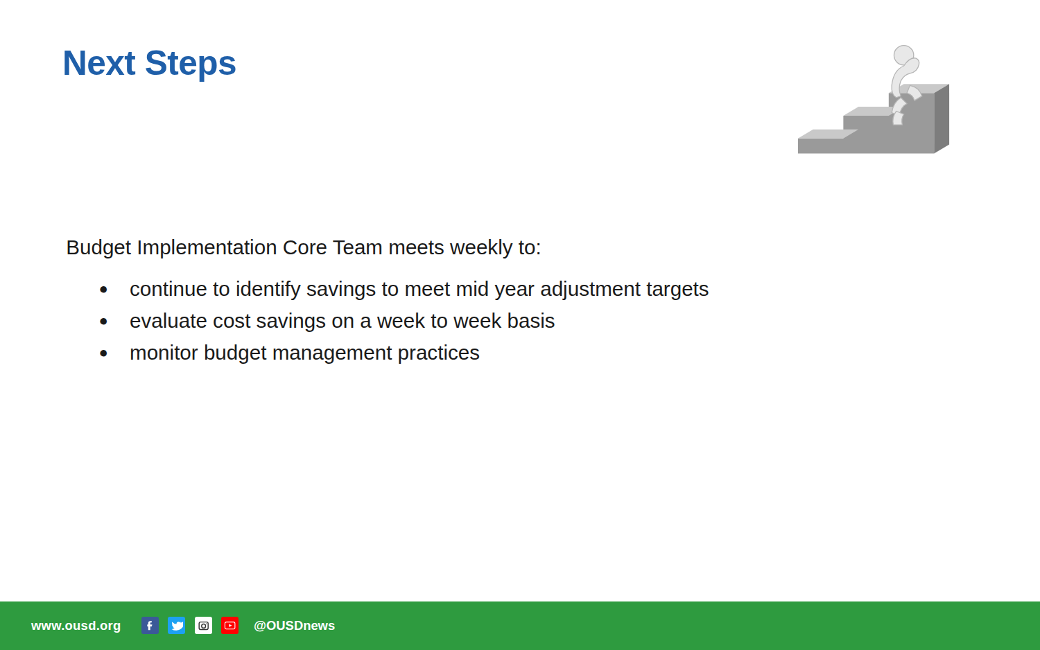Next Steps
Budget Implementation Core Team meets weekly to:
continue to identify savings to meet mid year adjustment targets
evaluate cost savings on a week to week basis
monitor budget management practices
www.ousd.org
@OUSDnews